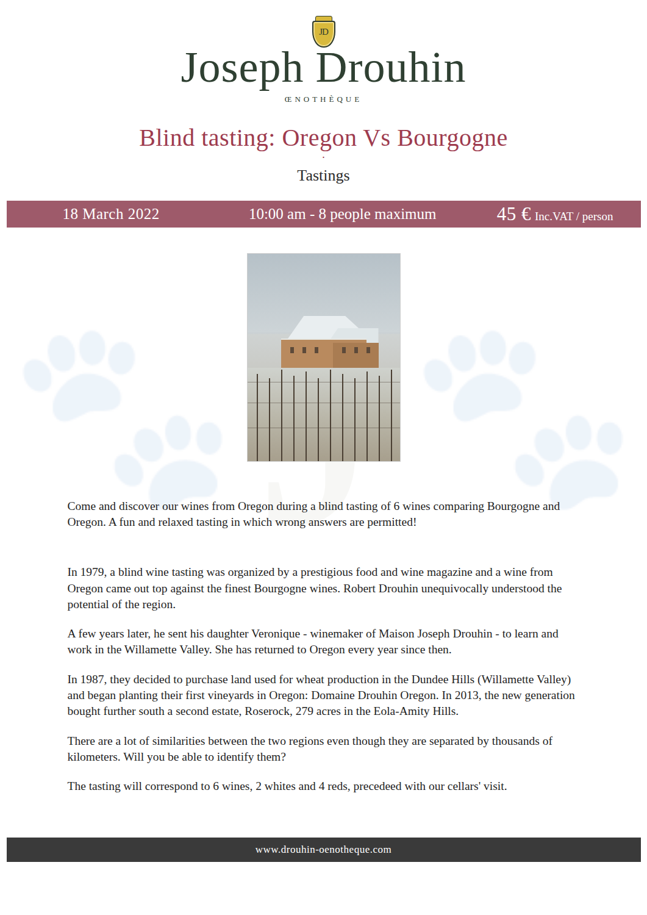🐾 J 🐾
Joseph Drouhin
Œnothèque
Blind tasting: Oregon Vs Bourgogne
·
Tastings
18 March 2022
10:00 am - 8 people maximum
45 €Inc.VAT / person
Come and discover our wines from Oregon during a blind tasting of 6 wines comparing Bourgogne and Oregon. A fun and relaxed tasting in which wrong answers are permitted!
In 1979, a blind wine tasting was organized by a prestigious food and wine magazine and a wine from Oregon came out top against the finest Bourgogne wines. Robert Drouhin unequivocally understood the potential of the region.
A few years later, he sent his daughter Veronique - winemaker of Maison Joseph Drouhin - to learn and work in the Willamette Valley. She has returned to Oregon every year since then.
In 1987, they decided to purchase land used for wheat production in the Dundee Hills (Willamette Valley) and began planting their first vineyards in Oregon: Domaine Drouhin Oregon. In 2013, the new generation bought further south a second estate, Roserock, 279 acres in the Eola-Amity Hills.
There are a lot of similarities between the two regions even though they are separated by thousands of kilometers. Will you be able to identify them?
The tasting will correspond to 6 wines, 2 whites and 4 reds, precedeed with our cellars' visit.
www.drouhin-oenotheque.com